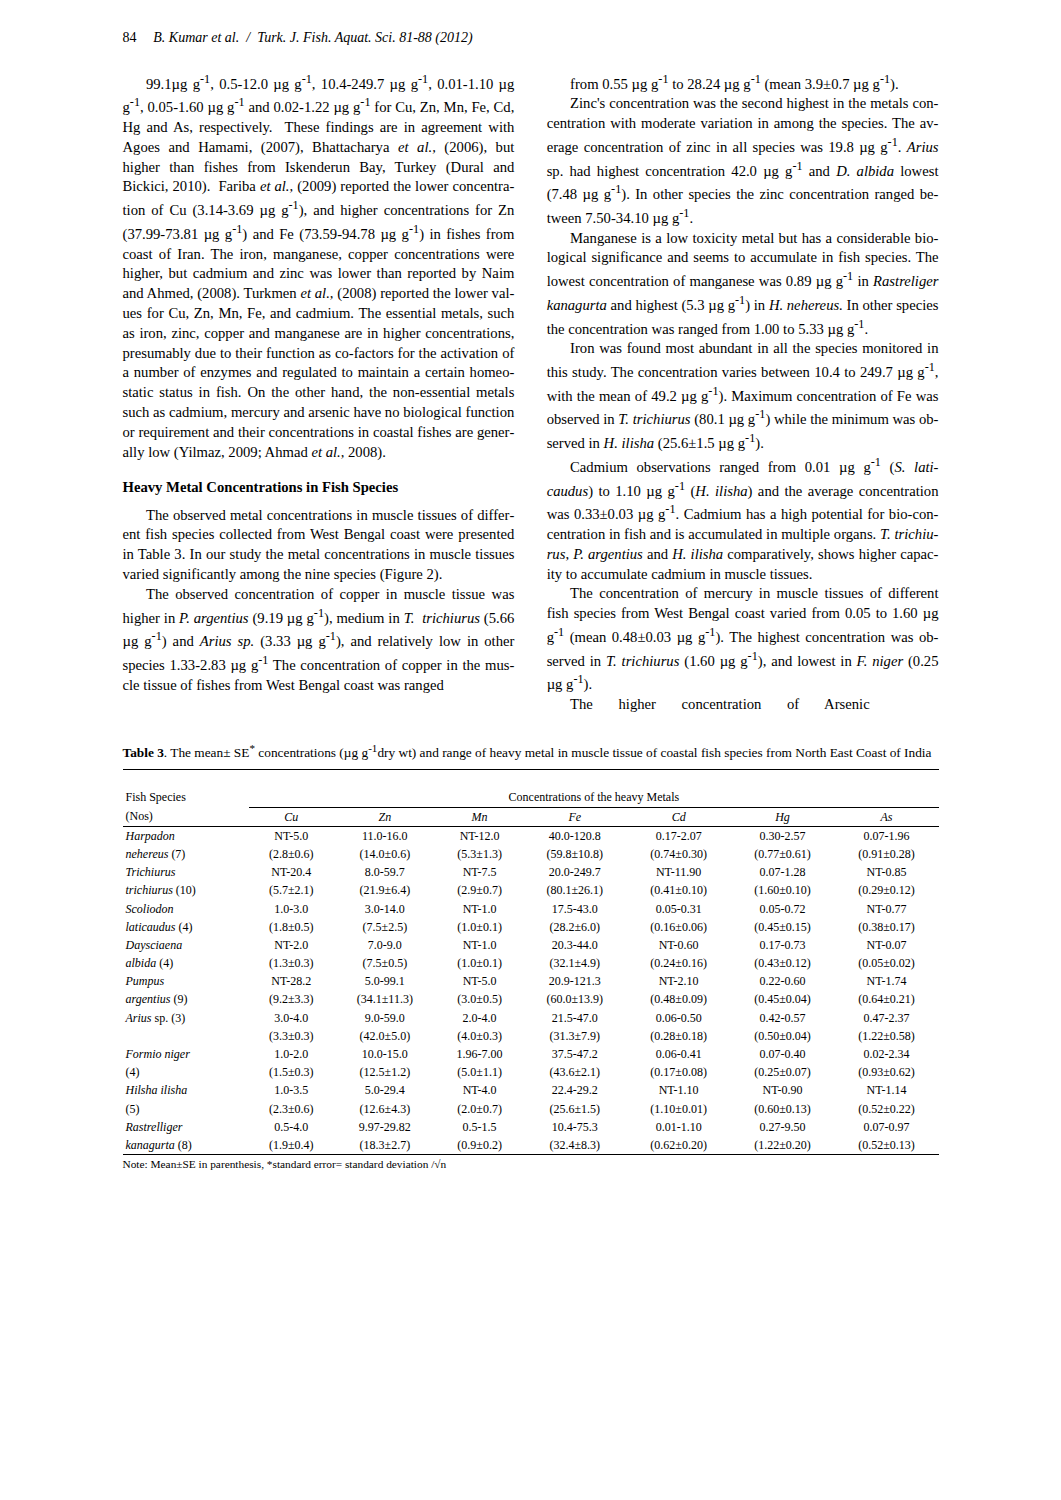84 B. Kumar et al. / Turk. J. Fish. Aquat. Sci. 81-88 (2012)
99.1µg g-1, 0.5-12.0 µg g-1, 10.4-249.7 µg g-1, 0.01-1.10 µg g-1, 0.05-1.60 µg g-1 and 0.02-1.22 µg g-1 for Cu, Zn, Mn, Fe, Cd, Hg and As, respectively. These findings are in agreement with Agoes and Hamami, (2007), Bhattacharya et al., (2006), but higher than fishes from Iskenderun Bay, Turkey (Dural and Bickici, 2010). Fariba et al., (2009) reported the lower concentration of Cu (3.14-3.69 µg g-1), and higher concentrations for Zn (37.99-73.81 µg g-1) and Fe (73.59-94.78 µg g-1) in fishes from coast of Iran. The iron, manganese, copper concentrations were higher, but cadmium and zinc was lower than reported by Naim and Ahmed, (2008). Turkmen et al., (2008) reported the lower values for Cu, Zn, Mn, Fe, and cadmium. The essential metals, such as iron, zinc, copper and manganese are in higher concentrations, presumably due to their function as co-factors for the activation of a number of enzymes and regulated to maintain a certain homeostatic status in fish. On the other hand, the non-essential metals such as cadmium, mercury and arsenic have no biological function or requirement and their concentrations in coastal fishes are generally low (Yilmaz, 2009; Ahmad et al., 2008).
Heavy Metal Concentrations in Fish Species
The observed metal concentrations in muscle tissues of different fish species collected from West Bengal coast were presented in Table 3. In our study the metal concentrations in muscle tissues varied significantly among the nine species (Figure 2).
The observed concentration of copper in muscle tissue was higher in P. argentius (9.19 µg g-1), medium in T. trichiurus (5.66 µg g-1) and Arius sp. (3.33 µg g-1), and relatively low in other species 1.33-2.83 µg g-1 The concentration of copper in the muscle tissue of fishes from West Bengal coast was ranged
from 0.55 µg g-1 to 28.24 µg g-1 (mean 3.9±0.7 µg g-1).
Zinc's concentration was the second highest in the metals concentration with moderate variation in among the species. The average concentration of zinc in all species was 19.8 µg g-1. Arius sp. had highest concentration 42.0 µg g-1 and D. albida lowest (7.48 µg g-1). In other species the zinc concentration ranged between 7.50-34.10 µg g-1.
Manganese is a low toxicity metal but has a considerable biological significance and seems to accumulate in fish species. The lowest concentration of manganese was 0.89 µg g-1 in Rastreliger kanagurta and highest (5.3 µg g-1) in H. nehereus. In other species the concentration was ranged from 1.00 to 5.33 µg g-1.
Iron was found most abundant in all the species monitored in this study. The concentration varies between 10.4 to 249.7 µg g-1, with the mean of 49.2 µg g-1). Maximum concentration of Fe was observed in T. trichiurus (80.1 µg g-1) while the minimum was observed in H. ilisha (25.6±1.5 µg g-1).
Cadmium observations ranged from 0.01 µg g-1 (S. laticaudus) to 1.10 µg g-1 (H. ilisha) and the average concentration was 0.33±0.03 µg g-1. Cadmium has a high potential for bio-concentration in fish and is accumulated in multiple organs. T. trichiurus, P. argentius and H. ilisha comparatively, shows higher capacity to accumulate cadmium in muscle tissues.
The concentration of mercury in muscle tissues of different fish species from West Bengal coast varied from 0.05 to 1.60 µg g-1 (mean 0.48±0.03 µg g-1). The highest concentration was observed in T. trichiurus (1.60 µg g-1), and lowest in F. niger (0.25 µg g-1).
The higher concentration of Arsenic
Table 3. The mean± SE* concentrations (µg g-1dry wt) and range of heavy metal in muscle tissue of coastal fish species from North East Coast of India
| Fish Species | Concentrations of the heavy Metals |
| --- | --- |
| (Nos) | Cu | Zn | Mn | Fe | Cd | Hg | As |
| Harpadon | NT-5.0 | 11.0-16.0 | NT-12.0 | 40.0-120.8 | 0.17-2.07 | 0.30-2.57 | 0.07-1.96 |
| nehereus (7) | (2.8±0.6) | (14.0±0.6) | (5.3±1.3) | (59.8±10.8) | (0.74±0.30) | (0.77±0.61) | (0.91±0.28) |
| Trichiurus | NT-20.4 | 8.0-59.7 | NT-7.5 | 20.0-249.7 | NT-11.90 | 0.07-1.28 | NT-0.85 |
| trichiurus (10) | (5.7±2.1) | (21.9±6.4) | (2.9±0.7) | (80.1±26.1) | (0.41±0.10) | (1.60±0.10) | (0.29±0.12) |
| Scoliodon | 1.0-3.0 | 3.0-14.0 | NT-1.0 | 17.5-43.0 | 0.05-0.31 | 0.05-0.72 | NT-0.77 |
| laticaudus (4) | (1.8±0.5) | (7.5±2.5) | (1.0±0.1) | (28.2±6.0) | (0.16±0.06) | (0.45±0.15) | (0.38±0.17) |
| Daysciaena | NT-2.0 | 7.0-9.0 | NT-1.0 | 20.3-44.0 | NT-0.60 | 0.17-0.73 | NT-0.07 |
| albida (4) | (1.3±0.3) | (7.5±0.5) | (1.0±0.1) | (32.1±4.9) | (0.24±0.16) | (0.43±0.12) | (0.05±0.02) |
| Pumpus | NT-28.2 | 5.0-99.1 | NT-5.0 | 20.9-121.3 | NT-2.10 | 0.22-0.60 | NT-1.74 |
| argentius (9) | (9.2±3.3) | (34.1±11.3) | (3.0±0.5) | (60.0±13.9) | (0.48±0.09) | (0.45±0.04) | (0.64±0.21) |
| Arius sp. (3) | 3.0-4.0 | 9.0-59.0 | 2.0-4.0 | 21.5-47.0 | 0.06-0.50 | 0.42-0.57 | 0.47-2.37 |
| | (3.3±0.3) | (42.0±5.0) | (4.0±0.3) | (31.3±7.9) | (0.28±0.18) | (0.50±0.04) | (1.22±0.58) |
| Formio niger | 1.0-2.0 | 10.0-15.0 | 1.96-7.00 | 37.5-47.2 | 0.06-0.41 | 0.07-0.40 | 0.02-2.34 |
| (4) | (1.5±0.3) | (12.5±1.2) | (5.0±1.1) | (43.6±2.1) | (0.17±0.08) | (0.25±0.07) | (0.93±0.62) |
| Hilsha ilisha | 1.0-3.5 | 5.0-29.4 | NT-4.0 | 22.4-29.2 | NT-1.10 | NT-0.90 | NT-1.14 |
| (5) | (2.3±0.6) | (12.6±4.3) | (2.0±0.7) | (25.6±1.5) | (1.10±0.01) | (0.60±0.13) | (0.52±0.22) |
| Rastrelliger | 0.5-4.0 | 9.97-29.82 | 0.5-1.5 | 10.4-75.3 | 0.01-1.10 | 0.27-9.50 | 0.07-0.97 |
| kanagurta (8) | (1.9±0.4) | (18.3±2.7) | (0.9±0.2) | (32.4±8.3) | (0.62±0.20) | (1.22±0.20) | (0.52±0.13) |
Note: Mean±SE in parenthesis, *standard error= standard deviation /√n